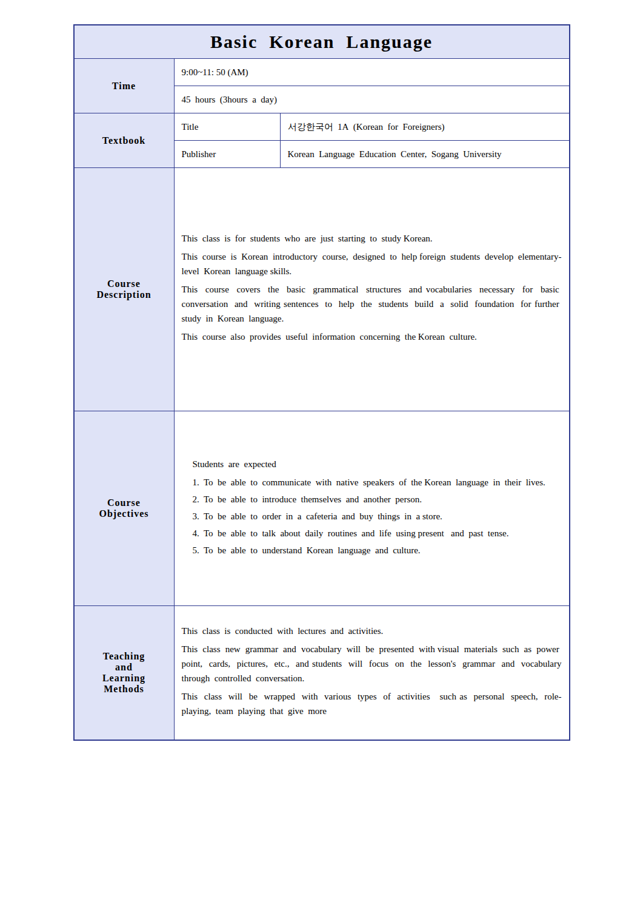| Basic Korean Language |
| Time | 9:00~11: 50 (AM) |
| 45 hours (3hours a day) |
| Textbook | Title | 서강한국어 1A (Korean for Foreigners) |
| Publisher | Korean Language Education Center, Sogang University |
| Course Description | This class is for students who are just starting to study Korean. This course is Korean introductory course, designed to help foreign students develop elementary-level Korean language skills. This course covers the basic grammatical structures and vocabularies necessary for basic conversation and writing sentences to help the students build a solid foundation for further study in Korean language. This course also provides useful information concerning the Korean culture. |
| Course Objectives | Students are expected 1. To be able to communicate with native speakers of the Korean language in their lives. 2. To be able to introduce themselves and another person. 3. To be able to order in a cafeteria and buy things in a store. 4. To be able to talk about daily routines and life using present and past tense. 5. To be able to understand Korean language and culture. |
| Teaching and Learning Methods | This class is conducted with lectures and activities. This class new grammar and vocabulary will be presented with visual materials such as power point, cards, pictures, etc., and students will focus on the lesson's grammar and vocabulary through controlled conversation. This class will be wrapped with various types of activities such as personal speech, role-playing, team playing that give more |